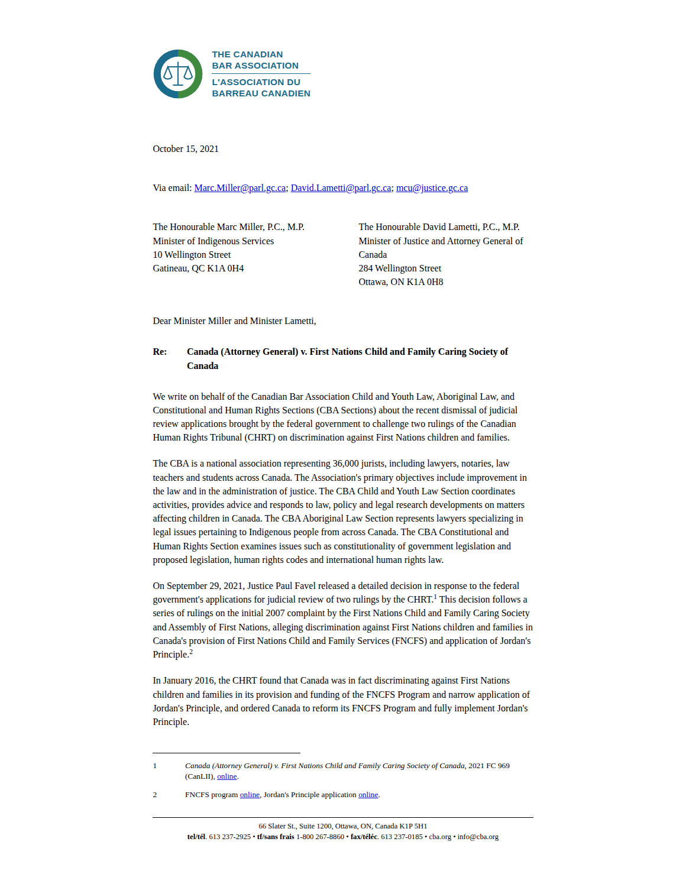THE CANADIAN
BAR ASSOCIATION
L'ASSOCIATION DU
BARREAU CANADIEN
October 15, 2021
Via email: Marc.Miller@parl.gc.ca; David.Lametti@parl.gc.ca; mcu@justice.gc.ca
The Honourable Marc Miller, P.C., M.P.
Minister of Indigenous Services
10 Wellington Street
Gatineau, QC K1A 0H4
The Honourable David Lametti, P.C., M.P.
Minister of Justice and Attorney General of Canada
284 Wellington Street
Ottawa, ON K1A 0H8
Dear Minister Miller and Minister Lametti,
Re:
Canada (Attorney General) v. First Nations Child and Family Caring Society of Canada
We write on behalf of the Canadian Bar Association Child and Youth Law, Aboriginal Law, and Constitutional and Human Rights Sections (CBA Sections) about the recent dismissal of judicial review applications brought by the federal government to challenge two rulings of the Canadian Human Rights Tribunal (CHRT) on discrimination against First Nations children and families.
The CBA is a national association representing 36,000 jurists, including lawyers, notaries, law teachers and students across Canada. The Association's primary objectives include improvement in the law and in the administration of justice. The CBA Child and Youth Law Section coordinates activities, provides advice and responds to law, policy and legal research developments on matters affecting children in Canada. The CBA Aboriginal Law Section represents lawyers specializing in legal issues pertaining to Indigenous people from across Canada. The CBA Constitutional and Human Rights Section examines issues such as constitutionality of government legislation and proposed legislation, human rights codes and international human rights law.
On September 29, 2021, Justice Paul Favel released a detailed decision in response to the federal government's applications for judicial review of two rulings by the CHRT.1 This decision follows a series of rulings on the initial 2007 complaint by the First Nations Child and Family Caring Society and Assembly of First Nations, alleging discrimination against First Nations children and families in Canada's provision of First Nations Child and Family Services (FNCFS) and application of Jordan's Principle.2
In January 2016, the CHRT found that Canada was in fact discriminating against First Nations children and families in its provision and funding of the FNCFS Program and narrow application of Jordan's Principle, and ordered Canada to reform its FNCFS Program and fully implement Jordan's Principle.
1
Canada (Attorney General) v. First Nations Child and Family Caring Society of Canada, 2021 FC 969 (CanLII), online.
2
FNCFS program online, Jordan's Principle application online.
66 Slater St., Suite 1200, Ottawa, ON, Canada K1P 5H1
tel/tél. 613 237-2925 • tf/sans frais 1-800 267-8860 • fax/téléc. 613 237-0185 • cba.org • info@cba.org